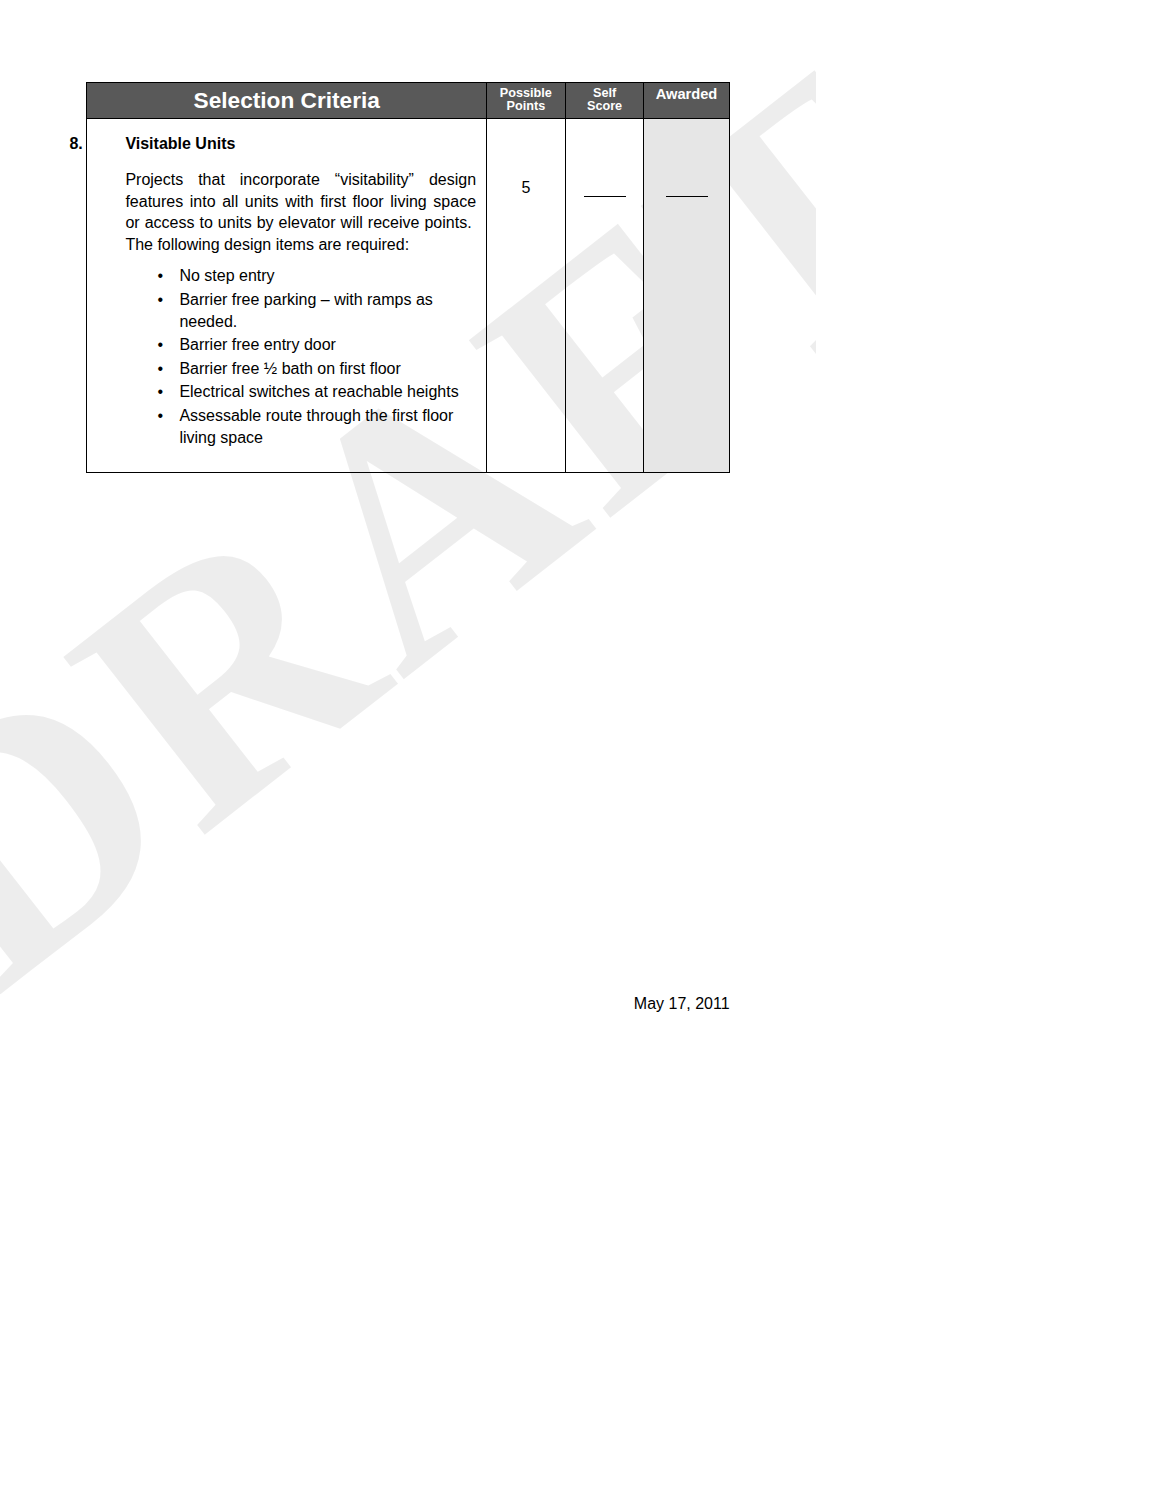DRAFT
| Selection Criteria | Possible Points | Self Score | Awarded |
| --- | --- | --- | --- |
| 8. Visitable Units Projects that incorporate “visitability” design features into all units with first floor living space or access to units by elevator will receive points. The following design items are required: No step entry Barrier free parking – with ramps as needed. Barrier free entry door Barrier free ½ bath on first floor Electrical switches at reachable heights Assessable route through the first floor living space | 5 | | |
May 17, 2011